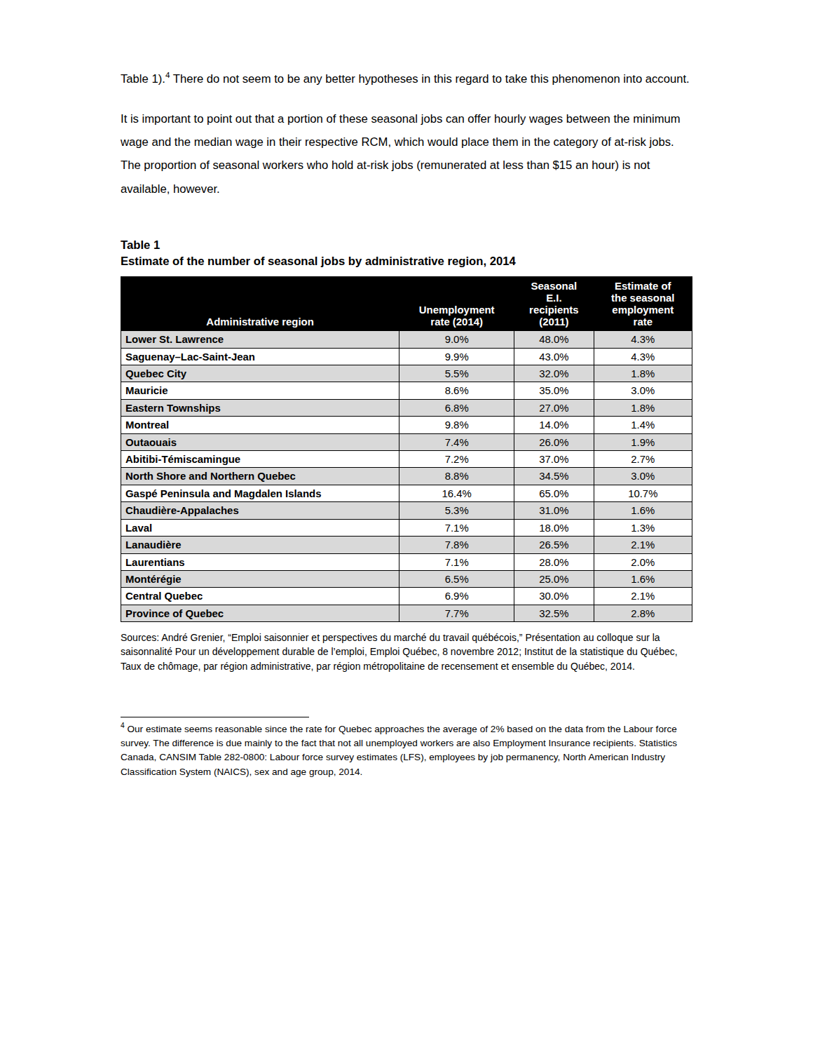Table 1).4 There do not seem to be any better hypotheses in this regard to take this phenomenon into account.
It is important to point out that a portion of these seasonal jobs can offer hourly wages between the minimum wage and the median wage in their respective RCM, which would place them in the category of at-risk jobs. The proportion of seasonal workers who hold at-risk jobs (remunerated at less than $15 an hour) is not available, however.
Table 1
Estimate of the number of seasonal jobs by administrative region, 2014
| Administrative region | Unemployment rate (2014) | Seasonal E.I. recipients (2011) | Estimate of the seasonal employment rate |
| --- | --- | --- | --- |
| Lower St. Lawrence | 9.0% | 48.0% | 4.3% |
| Saguenay–Lac-Saint-Jean | 9.9% | 43.0% | 4.3% |
| Quebec City | 5.5% | 32.0% | 1.8% |
| Mauricie | 8.6% | 35.0% | 3.0% |
| Eastern Townships | 6.8% | 27.0% | 1.8% |
| Montreal | 9.8% | 14.0% | 1.4% |
| Outaouais | 7.4% | 26.0% | 1.9% |
| Abitibi-Témiscamingue | 7.2% | 37.0% | 2.7% |
| North Shore and Northern Quebec | 8.8% | 34.5% | 3.0% |
| Gaspé Peninsula and Magdalen Islands | 16.4% | 65.0% | 10.7% |
| Chaudière-Appalaches | 5.3% | 31.0% | 1.6% |
| Laval | 7.1% | 18.0% | 1.3% |
| Lanaudière | 7.8% | 26.5% | 2.1% |
| Laurentians | 7.1% | 28.0% | 2.0% |
| Montérégie | 6.5% | 25.0% | 1.6% |
| Central Quebec | 6.9% | 30.0% | 2.1% |
| Province of Quebec | 7.7% | 32.5% | 2.8% |
Sources: André Grenier, “Emploi saisonnier et perspectives du marché du travail québécois,” Présentation au colloque sur la saisonnalité Pour un développement durable de l’emploi, Emploi Québec, 8 novembre 2012; Institut de la statistique du Québec, Taux de chômage, par région administrative, par région métropolitaine de recensement et ensemble du Québec, 2014.
4 Our estimate seems reasonable since the rate for Quebec approaches the average of 2% based on the data from the Labour force survey. The difference is due mainly to the fact that not all unemployed workers are also Employment Insurance recipients. Statistics Canada, CANSIM Table 282-0800: Labour force survey estimates (LFS), employees by job permanency, North American Industry Classification System (NAICS), sex and age group, 2014.